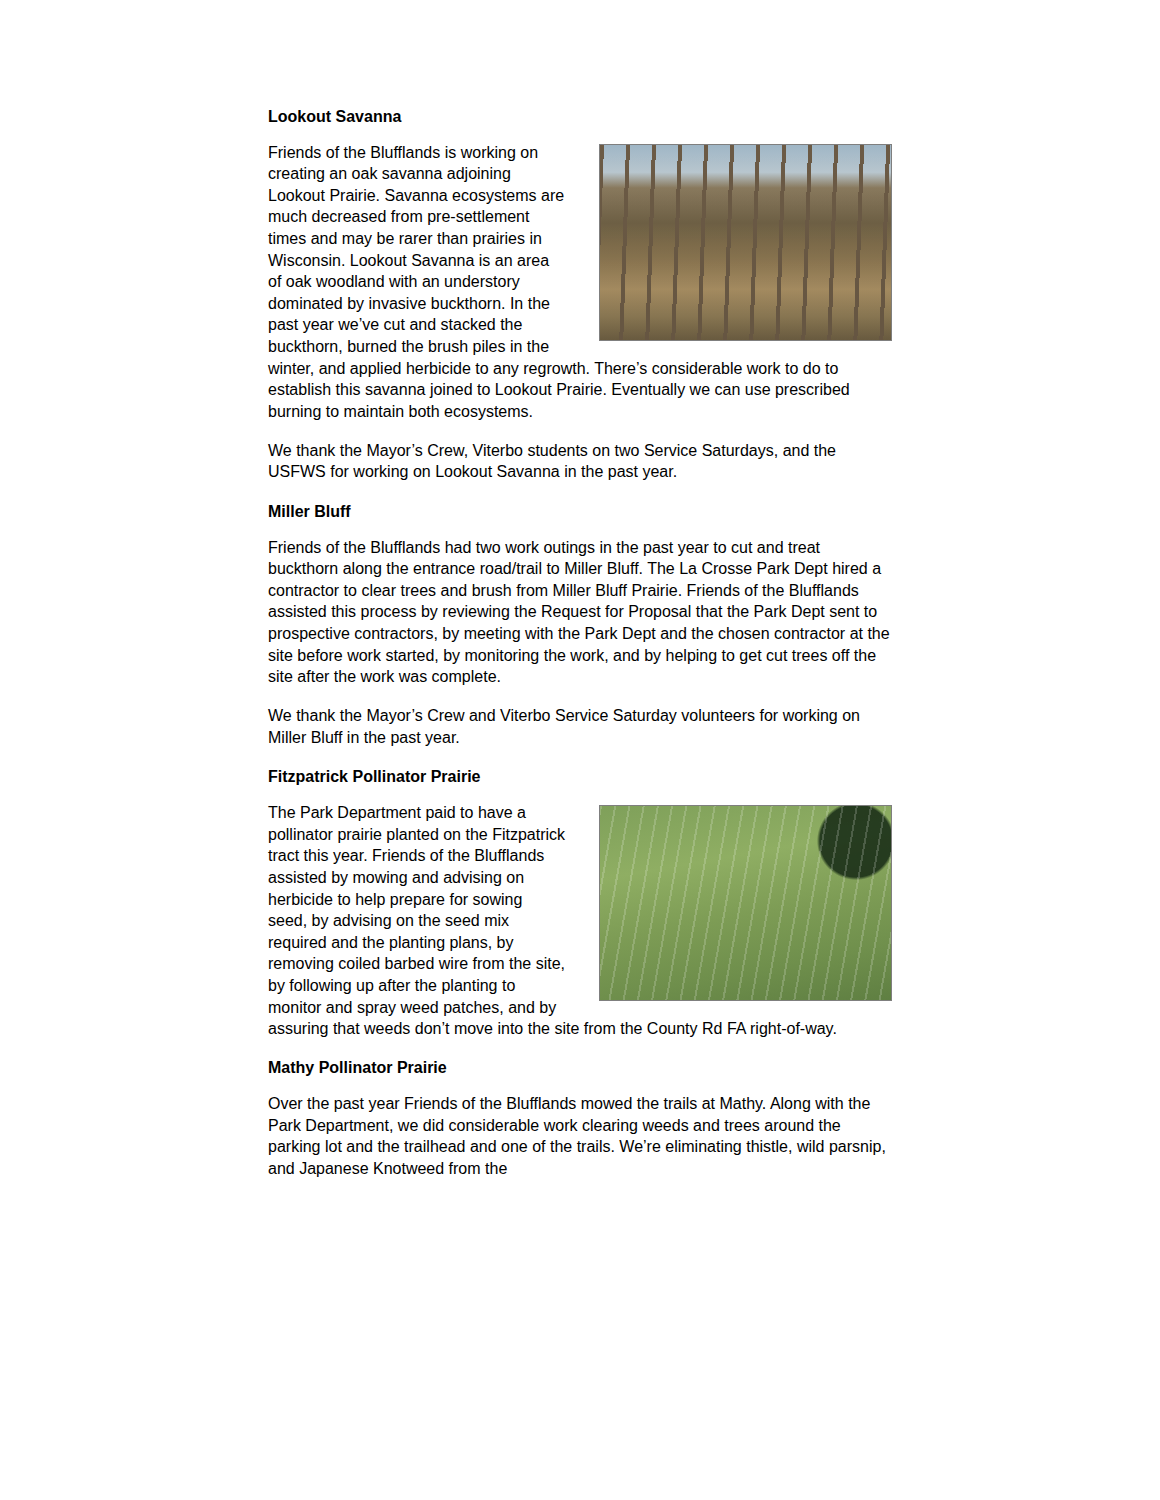Lookout Savanna
Friends of the Blufflands is working on creating an oak savanna adjoining Lookout Prairie. Savanna ecosystems are much decreased from pre-settlement times and may be rarer than prairies in Wisconsin. Lookout Savanna is an area of oak woodland with an understory dominated by invasive buckthorn. In the past year we’ve cut and stacked the buckthorn, burned the brush piles in the winter, and applied herbicide to any regrowth. There’s considerable work to do to establish this savanna joined to Lookout Prairie. Eventually we can use prescribed burning to maintain both ecosystems.
We thank the Mayor’s Crew, Viterbo students on two Service Saturdays, and the USFWS for working on Lookout Savanna in the past year.
Miller Bluff
Friends of the Blufflands had two work outings in the past year to cut and treat buckthorn along the entrance road/trail to Miller Bluff. The La Crosse Park Dept hired a contractor to clear trees and brush from Miller Bluff Prairie. Friends of the Blufflands assisted this process by reviewing the Request for Proposal that the Park Dept sent to prospective contractors, by meeting with the Park Dept and the chosen contractor at the site before work started, by monitoring the work, and by helping to get cut trees off the site after the work was complete.
We thank the Mayor’s Crew and Viterbo Service Saturday volunteers for working on Miller Bluff in the past year.
Fitzpatrick Pollinator Prairie
The Park Department paid to have a pollinator prairie planted on the Fitzpatrick tract this year. Friends of the Blufflands assisted by mowing and advising on herbicide to help prepare for sowing seed, by advising on the seed mix required and the planting plans, by removing coiled barbed wire from the site, by following up after the planting to monitor and spray weed patches, and by assuring that weeds don’t move into the site from the County Rd FA right-of-way.
Mathy Pollinator Prairie
Over the past year Friends of the Blufflands mowed the trails at Mathy. Along with the Park Department, we did considerable work clearing weeds and trees around the parking lot and the trailhead and one of the trails. We’re eliminating thistle, wild parsnip, and Japanese Knotweed from the